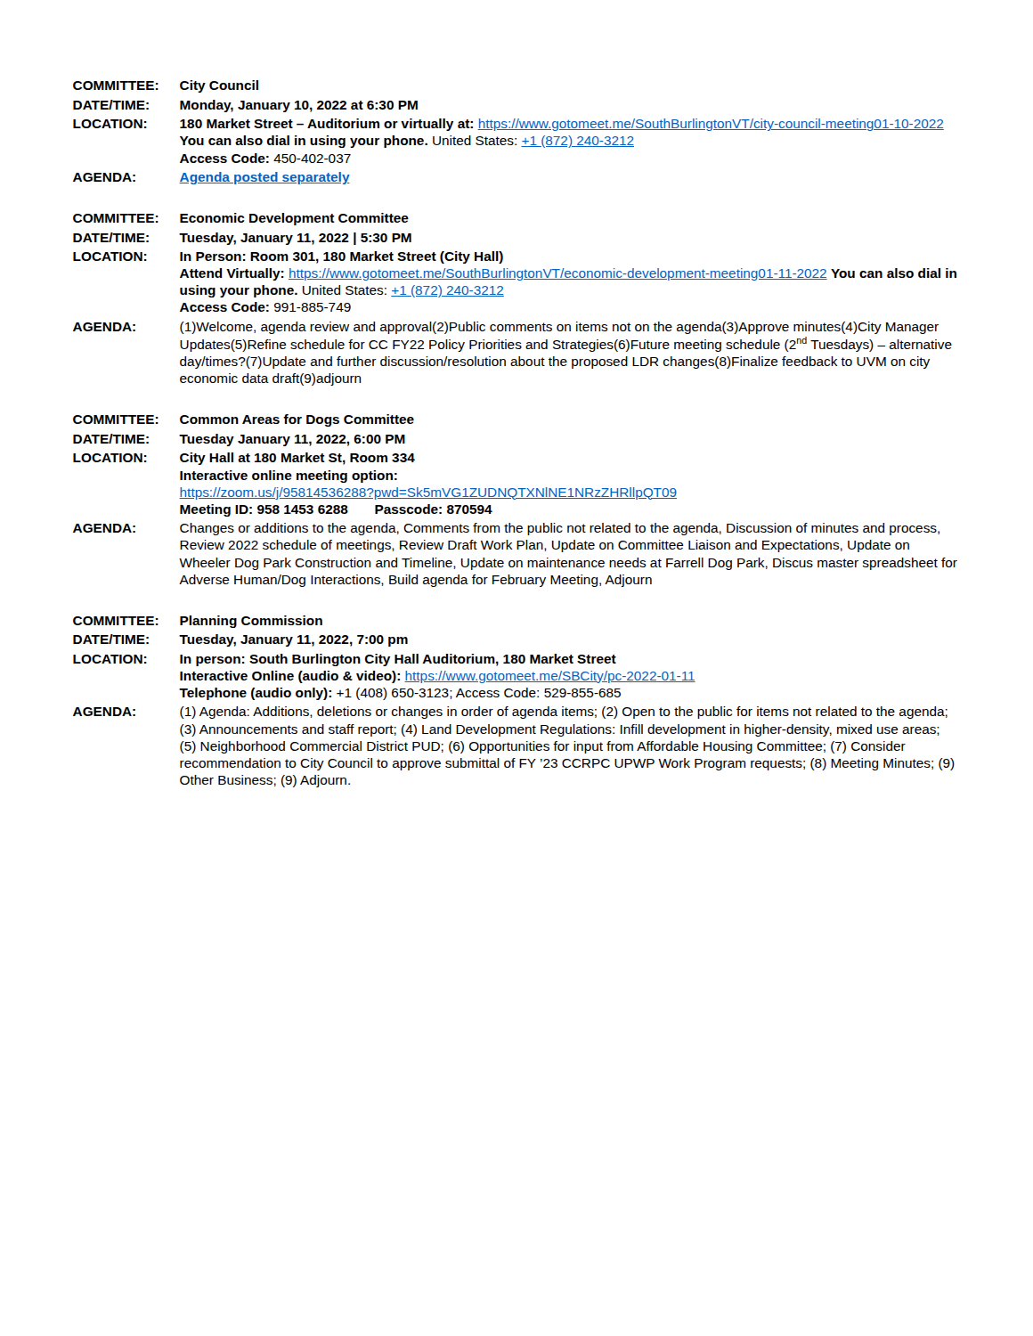| COMMITTEE: | City Council |
| DATE/TIME: | Monday, January 10, 2022 at 6:30 PM |
| LOCATION: | 180 Market Street – Auditorium or virtually at: https://www.gotomeet.me/SouthBurlingtonVT/city-council-meeting01-10-2022 You can also dial in using your phone. United States: +1 (872) 240-3212 Access Code: 450-402-037 |
| AGENDA: | Agenda posted separately |
| COMMITTEE: | Economic Development Committee |
| DATE/TIME: | Tuesday, January 11, 2022 / 5:30 PM |
| LOCATION: | In Person: Room 301, 180 Market Street (City Hall) Attend Virtually: https://www.gotomeet.me/SouthBurlingtonVT/economic-development-meeting01-11-2022 You can also dial in using your phone. United States: +1 (872) 240-3212 Access Code: 991-885-749 |
| AGENDA: | (1)Welcome, agenda review and approval(2)Public comments on items not on the agenda(3)Approve minutes(4)City Manager Updates(5)Refine schedule for CC FY22 Policy Priorities and Strategies(6)Future meeting schedule (2 nd Tuesdays) – alternative day/times?(7)Update and further discussion/resolution about the proposed LDR changes(8)Finalize feedback to UVM on city economic data draft(9)adjourn |
| COMMITTEE: | Common Areas for Dogs Committee |
| DATE/TIME: | Tuesday January 11, 2022, 6:00 PM |
| LOCATION: | City Hall at 180 Market St, Room 334 Interactive online meeting option: https://zoom.us/j/95814536288?pwd=Sk5mVG1ZUDNQTXNlNE1NRzZHRllpQT09 Meeting ID: 958 1453 6288 Passcode: 870594 |
| AGENDA: | Changes or additions to the agenda, Comments from the public not related to the agenda, Discussion of minutes and process, Review 2022 schedule of meetings, Review Draft Work Plan, Update on Committee Liaison and Expectations, Update on Wheeler Dog Park Construction and Timeline, Update on maintenance needs at Farrell Dog Park, Discus master spreadsheet for Adverse Human/Dog Interactions, Build agenda for February Meeting, Adjourn |
| COMMITTEE: | Planning Commission |
| DATE/TIME: | Tuesday, January 11, 2022, 7:00 pm |
| LOCATION: | In person: South Burlington City Hall Auditorium, 180 Market Street Interactive Online (audio & video): https://www.gotomeet.me/SBCity/pc-2022-01-11 Telephone (audio only): +1 (408) 650-3123; Access Code: 529-855-685 |
| AGENDA: | (1) Agenda: Additions, deletions or changes in order of agenda items; (2) Open to the public for items not related to the agenda; (3) Announcements and staff report; (4) Land Development Regulations: Infill development in higher-density, mixed use areas; (5) Neighborhood Commercial District PUD; (6) Opportunities for input from Affordable Housing Committee; (7) Consider recommendation to City Council to approve submittal of FY ’23 CCRPC UPWP Work Program requests; (8) Meeting Minutes; (9) Other Business; (9) Adjourn. |